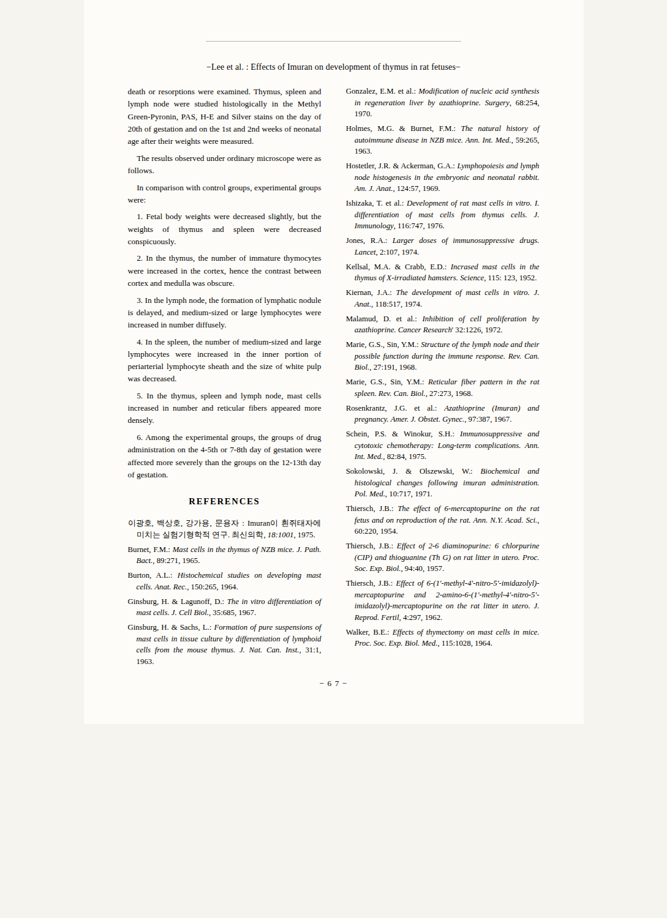−Lee et al. : Effects of Imuran on development of thymus in rat fetuses−
death or resorptions were examined. Thymus, spleen and lymph node were studied histologically in the Methyl Green-Pyronin, PAS, H-E and Silver stains on the day of 20th of gestation and on the 1st and 2nd weeks of neonatal age after their weights were measured.
The results observed under ordinary microscope were as follows.
In comparison with control groups, experimental groups were:
1. Fetal body weights were decreased slightly, but the weights of thymus and spleen were decreased conspicuously.
2. In the thymus, the number of immature thymocytes were increased in the cortex, hence the contrast between cortex and medulla was obscure.
3. In the lymph node, the formation of lymphatic nodule is delayed, and medium-sized or large lymphocytes were increased in number diffusely.
4. In the spleen, the number of medium-sized and large lymphocytes were increased in the inner portion of periarterial lymphocyte sheath and the size of white pulp was decreased.
5. In the thymus, spleen and lymph node, mast cells increased in number and reticular fibers appeared more densely.
6. Among the experimental groups, the groups of drug administration on the 4-5th or 7-8th day of gestation were affected more severely than the groups on the 12-13th day of gestation.
REFERENCES
이광호, 백상호, 강가용, 문용자 : Imuran이 흰쥐태자에 미치는 실험기형학적 연구. 최신의학, 18:1001, 1975.
Burnet, F.M.: Mast cells in the thymus of NZB mice. J. Path. Bact., 89:271, 1965.
Burton, A.L.: Histochemical studies on developing mast cells. Anat. Rec., 150:265, 1964.
Ginsburg, H. & Lagunoff, D.: The in vitro differentiation of mast cells. J. Cell Biol., 35:685, 1967.
Ginsburg, H. & Sachs, L.: Formation of pure suspensions of mast cells in tissue culture by differentiation of lymphoid cells from the mouse thymus. J. Nat. Can. Inst., 31:1, 1963.
Gonzalez, E.M. et al.: Modification of nucleic acid synthesis in regeneration liver by azathioprine. Surgery, 68:254, 1970.
Holmes, M.G. & Burnet, F.M.: The natural history of autoimmune disease in NZB mice. Ann. Int. Med., 59:265, 1963.
Hostetler, J.R. & Ackerman, G.A.: Lymphopoiesis and lymph node histogenesis in the embryonic and neonatal rabbit. Am. J. Anat., 124:57, 1969.
Ishizaka, T. et al.: Development of rat mast cells in vitro. I. differentiation of mast cells from thymus cells. J. Immunology, 116:747, 1976.
Jones, R.A.: Larger doses of immunosuppressive drugs. Lancet, 2:107, 1974.
Kellsal, M.A. & Crabb, E.D.: Incrased mast cells in the thymus of X-irradiated hamsters. Science, 115: 123, 1952.
Kiernan, J.A.: The development of mast cells in vitro. J. Anat., 118:517, 1974.
Malamud, D. et al.: Inhibition of cell proliferation by azathioprine. Cancer Research' 32:1226, 1972.
Marie, G.S., Sin, Y.M.: Structure of the lymph node and their possible function during the immune response. Rev. Can. Biol., 27:191, 1968.
Marie, G.S., Sin, Y.M.: Reticular fiber pattern in the rat spleen. Rev. Can. Biol., 27:273, 1968.
Rosenkrantz, J.G. et al.: Azathioprine (Imuran) and pregnancy. Amer. J. Obstet. Gynec., 97:387, 1967.
Schein, P.S. & Winokur, S.H.: Immunosuppressive and cytotoxic chemotherapy: Long-term complications. Ann. Int. Med., 82:84, 1975.
Sokolowski, J. & Olszewski, W.: Biochemical and histological changes following imuran administration. Pol. Med., 10:717, 1971.
Thiersch, J.B.: The effect of 6-mercaptopurine on the rat fetus and on reproduction of the rat. Ann. N.Y. Acad. Sci., 60:220, 1954.
Thiersch, J.B.: Effect of 2-6 diaminopurine: 6 chlorpurine (CIP) and thioguanine (Th G) on rat litter in utero. Proc. Soc. Exp. Biol., 94:40, 1957.
Thiersch, J.B.: Effect of 6-(1'-methyl-4'-nitro-5'-imidazolyl)-mercaptopurine and 2-amino-6-(1'-methyl-4'-nitro-5'-imidazolyl)-mercaptopurine on the rat litter in utero. J. Reprod. Fertil, 4:297, 1962.
Walker, B.E.: Effects of thymectomy on mast cells in mice. Proc. Soc. Exp. Biol. Med., 115:1028, 1964.
− 6 7 −